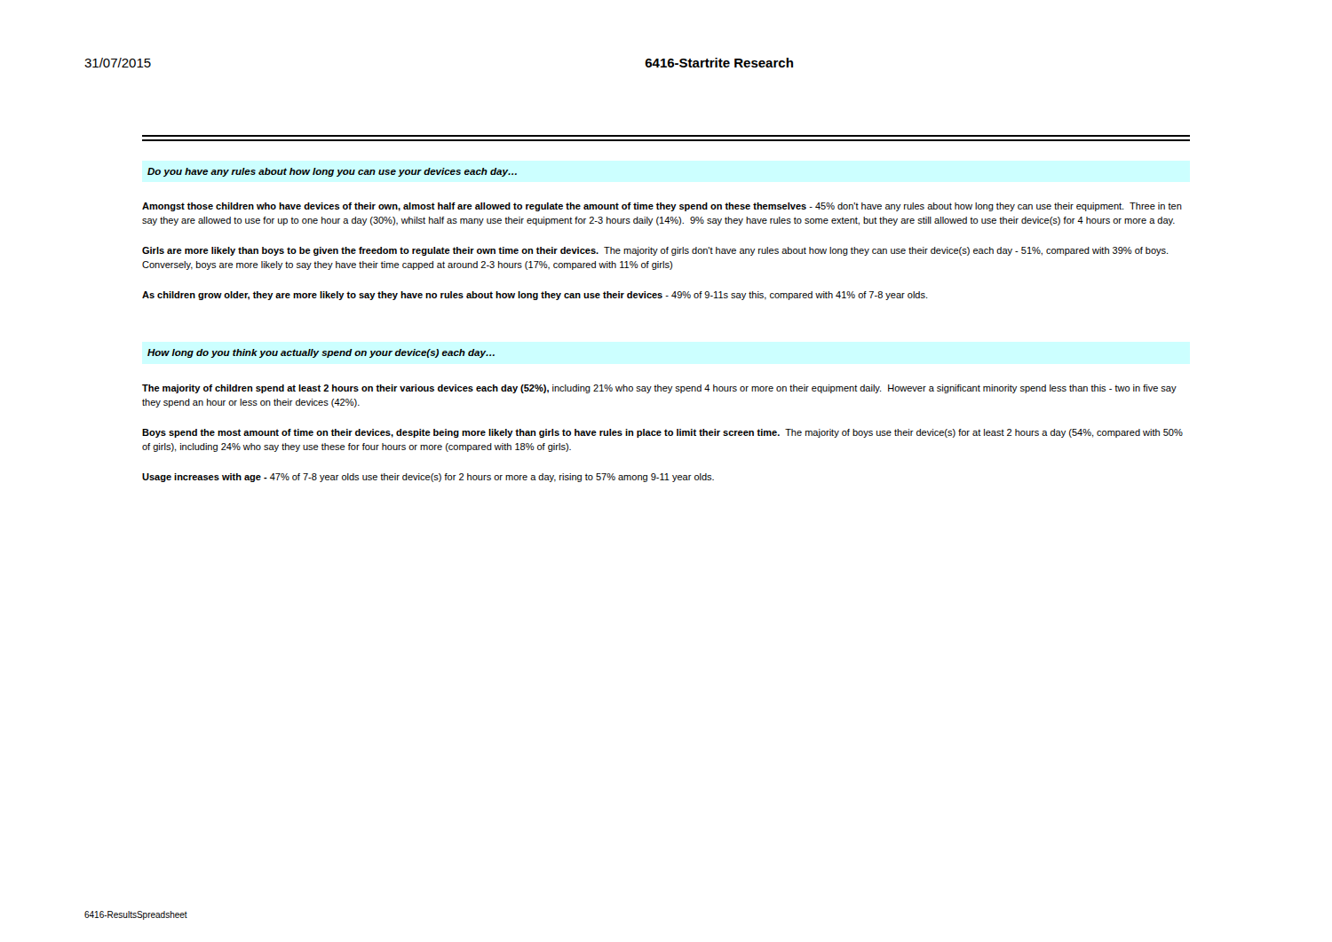31/07/2015
6416-Startrite Research
Do you have any rules about how long you can use your devices each day…
Amongst those children who have devices of their own, almost half are allowed to regulate the amount of time they spend on these themselves - 45% don't have any rules about how long they can use their equipment. Three in ten say they are allowed to use for up to one hour a day (30%), whilst half as many use their equipment for 2-3 hours daily (14%). 9% say they have rules to some extent, but they are still allowed to use their device(s) for 4 hours or more a day.
Girls are more likely than boys to be given the freedom to regulate their own time on their devices. The majority of girls don't have any rules about how long they can use their device(s) each day - 51%, compared with 39% of boys. Conversely, boys are more likely to say they have their time capped at around 2-3 hours (17%, compared with 11% of girls)
As children grow older, they are more likely to say they have no rules about how long they can use their devices - 49% of 9-11s say this, compared with 41% of 7-8 year olds.
How long do you think you actually spend on your device(s) each day…
The majority of children spend at least 2 hours on their various devices each day (52%), including 21% who say they spend 4 hours or more on their equipment daily. However a significant minority spend less than this - two in five say they spend an hour or less on their devices (42%).
Boys spend the most amount of time on their devices, despite being more likely than girls to have rules in place to limit their screen time. The majority of boys use their device(s) for at least 2 hours a day (54%, compared with 50% of girls), including 24% who say they use these for four hours or more (compared with 18% of girls).
Usage increases with age - 47% of 7-8 year olds use their device(s) for 2 hours or more a day, rising to 57% among 9-11 year olds.
6416-ResultsSpreadsheet